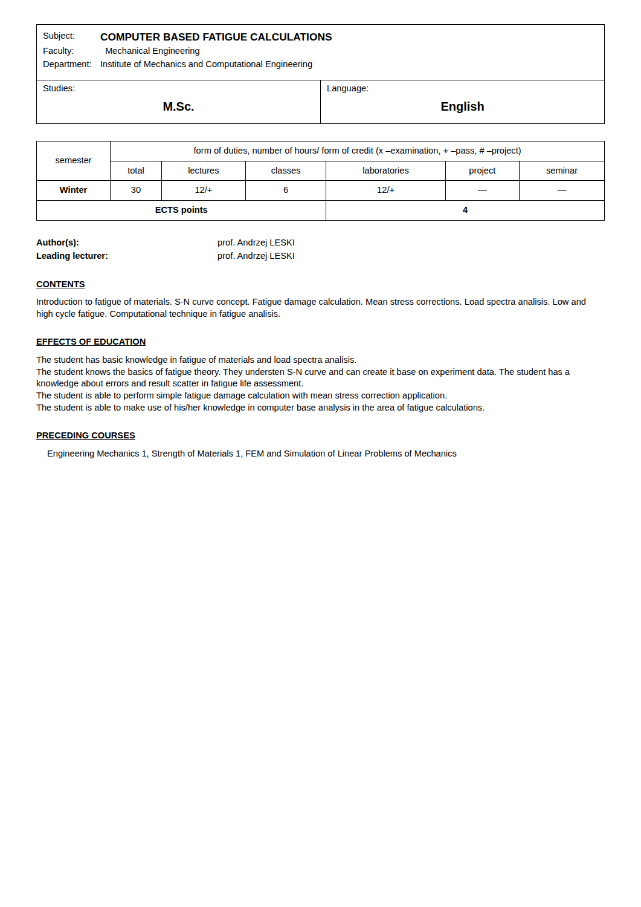| Subject: | COMPUTER BASED FATIGUE CALCULATIONS |
| Faculty: | Mechanical Engineering |
| Department: | Institute of Mechanics and Computational Engineering |
| Studies: M.Sc. | Language: English |
| semester | form of duties, number of hours/ form of credit (x –examination, + –pass, # –project) |
| total | lectures | classes | laboratories | project | seminar |
| Winter | 30 | 12/+ | 6 | 12/+ | — | — |
| ECTS points | 4 |
| Author(s): | prof. Andrzej LESKI |
| Leading lecturer: | prof. Andrzej LESKI |
CONTENTS
Introduction to fatigue of materials. S-N curve concept. Fatigue damage calculation. Mean stress corrections. Load spectra analisis. Low and high cycle fatigue. Computational technique in fatigue analisis.
EFFECTS OF EDUCATION
The student has basic knowledge in fatigue of materials and load spectra analisis.
The student knows the basics of fatigue theory. They understen S-N curve and can create it base on experiment data. The student has a knowledge about errors and result scatter in fatigue life assessment.
The student is able to perform simple fatigue damage calculation with mean stress correction application.
The student is able to make use of his/her knowledge in computer base analysis in the area of fatigue calculations.
PRECEDING COURSES
Engineering Mechanics 1, Strength of Materials 1, FEM and Simulation of Linear Problems of Mechanics